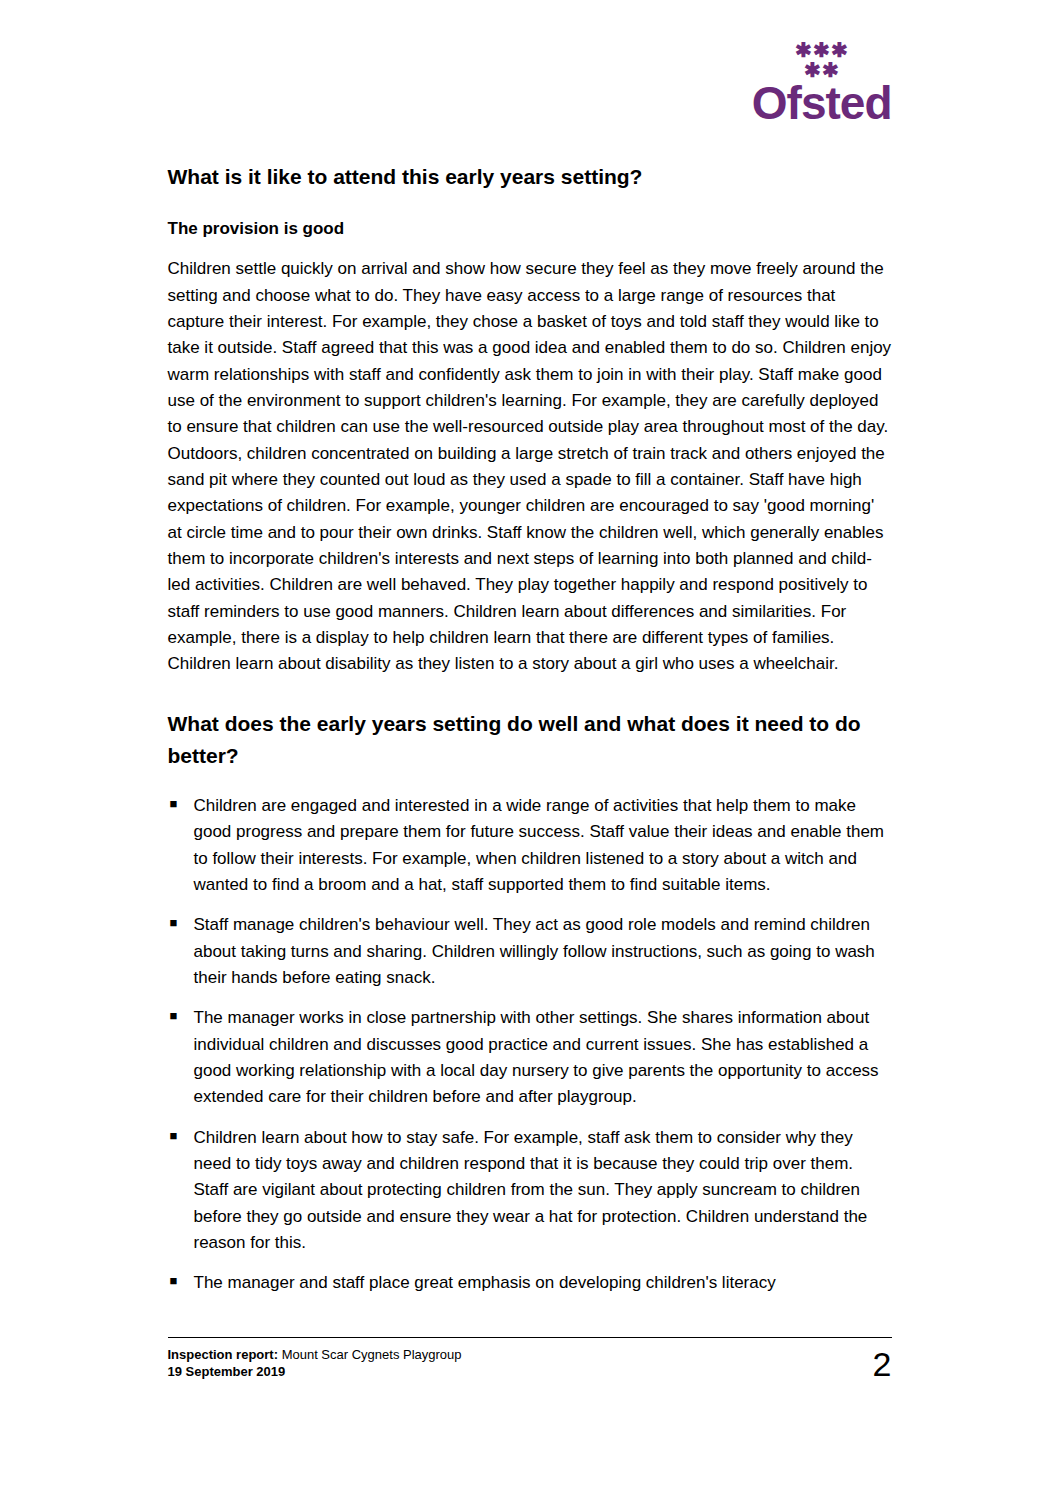✱✱✱
✱✱
Ofsted
What is it like to attend this early years setting?
The provision is good
Children settle quickly on arrival and show how secure they feel as they move freely around the setting and choose what to do. They have easy access to a large range of resources that capture their interest. For example, they chose a basket of toys and told staff they would like to take it outside. Staff agreed that this was a good idea and enabled them to do so. Children enjoy warm relationships with staff and confidently ask them to join in with their play. Staff make good use of the environment to support children's learning. For example, they are carefully deployed to ensure that children can use the well-resourced outside play area throughout most of the day. Outdoors, children concentrated on building a large stretch of train track and others enjoyed the sand pit where they counted out loud as they used a spade to fill a container. Staff have high expectations of children. For example, younger children are encouraged to say 'good morning' at circle time and to pour their own drinks. Staff know the children well, which generally enables them to incorporate children's interests and next steps of learning into both planned and child-led activities. Children are well behaved. They play together happily and respond positively to staff reminders to use good manners. Children learn about differences and similarities. For example, there is a display to help children learn that there are different types of families. Children learn about disability as they listen to a story about a girl who uses a wheelchair.
What does the early years setting do well and what does it need to do better?
Children are engaged and interested in a wide range of activities that help them to make good progress and prepare them for future success. Staff value their ideas and enable them to follow their interests. For example, when children listened to a story about a witch and wanted to find a broom and a hat, staff supported them to find suitable items.
Staff manage children's behaviour well. They act as good role models and remind children about taking turns and sharing. Children willingly follow instructions, such as going to wash their hands before eating snack.
The manager works in close partnership with other settings. She shares information about individual children and discusses good practice and current issues. She has established a good working relationship with a local day nursery to give parents the opportunity to access extended care for their children before and after playgroup.
Children learn about how to stay safe. For example, staff ask them to consider why they need to tidy toys away and children respond that it is because they could trip over them. Staff are vigilant about protecting children from the sun. They apply suncream to children before they go outside and ensure they wear a hat for protection. Children understand the reason for this.
The manager and staff place great emphasis on developing children's literacy
Inspection report: Mount Scar Cygnets Playgroup
19 September 2019
2